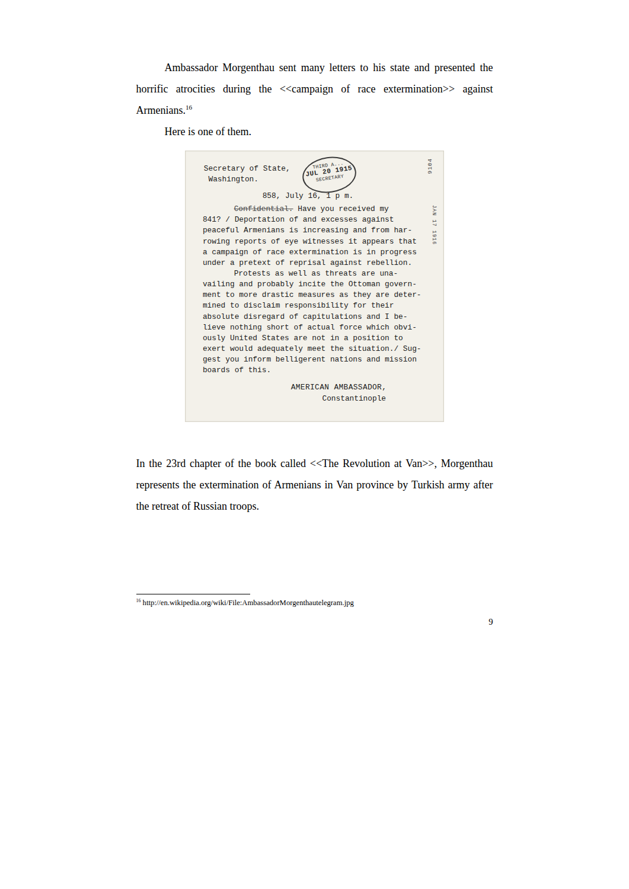Ambassador Morgenthau sent many letters to his state and presented the horrific atrocities during the <<campaign of race extermination>> against Armenians.16
Here is one of them.
THIRD A...
JUL 20 1915
SECRETARY
9104
JAN 17 1916
Secretary of State,
Washington.
858, July 16, 1 p m.
Confidential. Have you received my
841? / Deportation of and excesses against
peaceful Armenians is increasing and from har-
rowing reports of eye witnesses it appears that
a campaign of race extermination is in progress
under a pretext of reprisal against rebellion.
Protests as well as threats are una-
vailing and probably incite the Ottoman govern-
ment to more drastic measures as they are deter-
mined to disclaim responsibility for their
absolute disregard of capitulations and I be-
lieve nothing short of actual force which obvi-
ously United States are not in a position to
exert would adequately meet the situation./ Sug-
gest you inform belligerent nations and mission
boards of this.
AMERICAN AMBASSADOR,
Constantinople
In the 23rd chapter of the book called <<The Revolution at Van>>, Morgenthau represents the extermination of Armenians in Van province by Turkish army after the retreat of Russian troops.
16 http://en.wikipedia.org/wiki/File:AmbassadorMorgenthautelegram.jpg
9